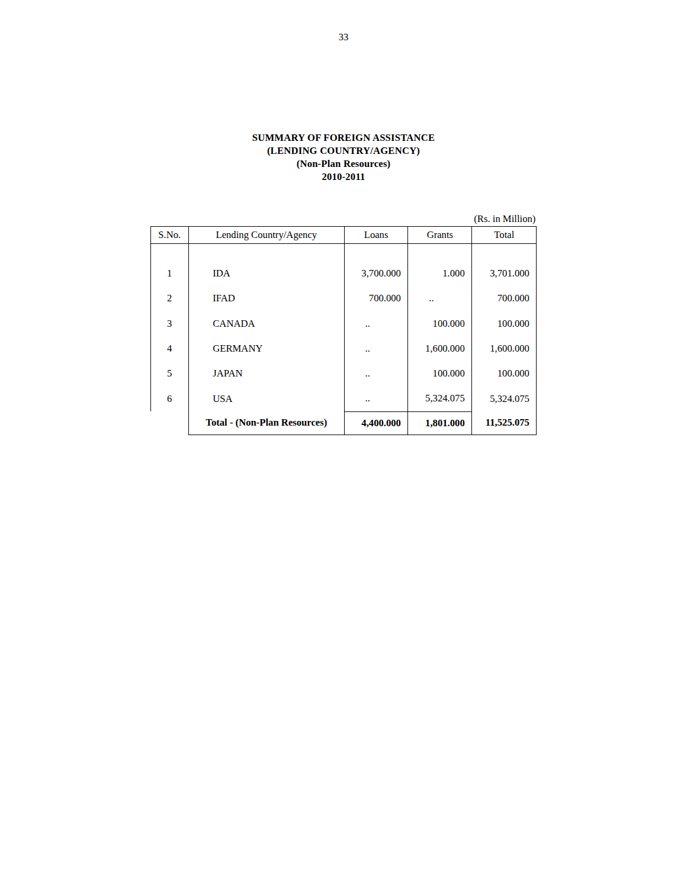33
SUMMARY OF FOREIGN ASSISTANCE (LENDING COUNTRY/AGENCY) (Non-Plan Resources) 2010-2011
(Rs. in Million)
| S.No. | Lending Country/Agency | Loans | Grants | Total |
| 1 | IDA | 3,700.000 | 1.000 | 3,701.000 |
| 2 | IFAD | 700.000 | .. | 700.000 |
| 3 | CANADA | .. | 100.000 | 100.000 |
| 4 | GERMANY | .. | 1,600.000 | 1,600.000 |
| 5 | JAPAN | .. | 100.000 | 100.000 |
| 6 | USA | .. | 5,324.075 | 5,324.075 |
| | Total - (Non-Plan Resources) | 4,400.000 | 1,801.000 | 11,525.075 |